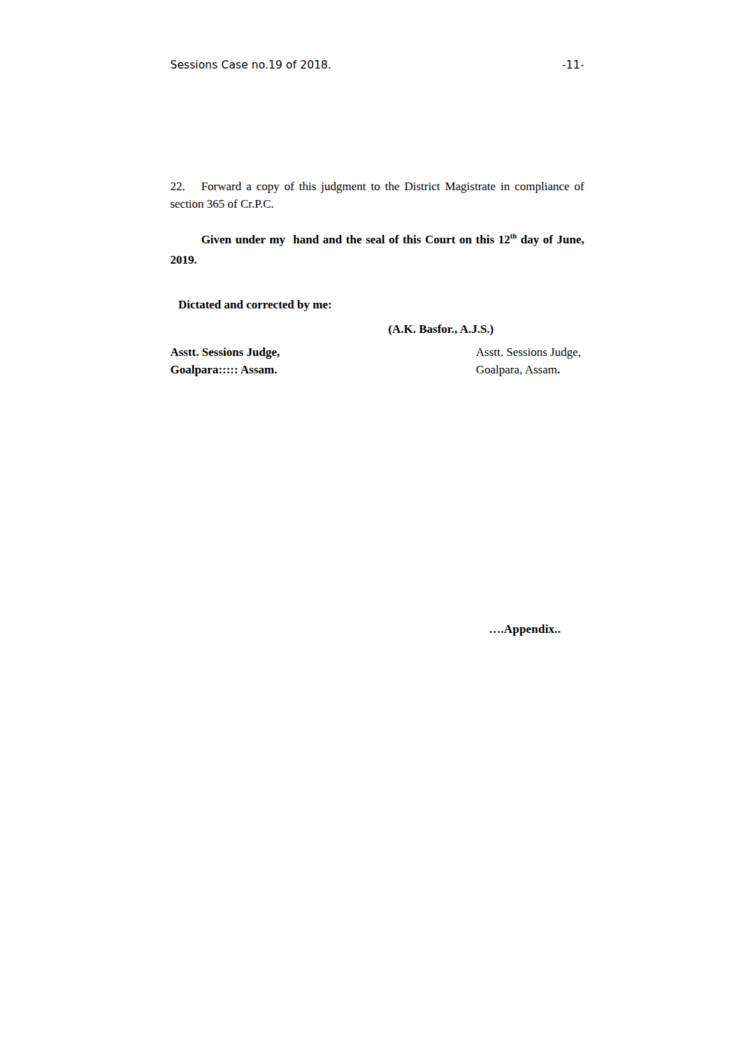Sessions Case no.19 of 2018. -11-
22. Forward a copy of this judgment to the District Magistrate in compliance of section 365 of Cr.P.C.
Given under my hand and the seal of this Court on this 12th day of June, 2019.
Dictated and corrected by me:
(A.K. Basfor., A.J.S.)
Asstt. Sessions Judge,
Goalpara::::: Assam.
Asstt. Sessions Judge,
Goalpara, Assam.
….Appendix..